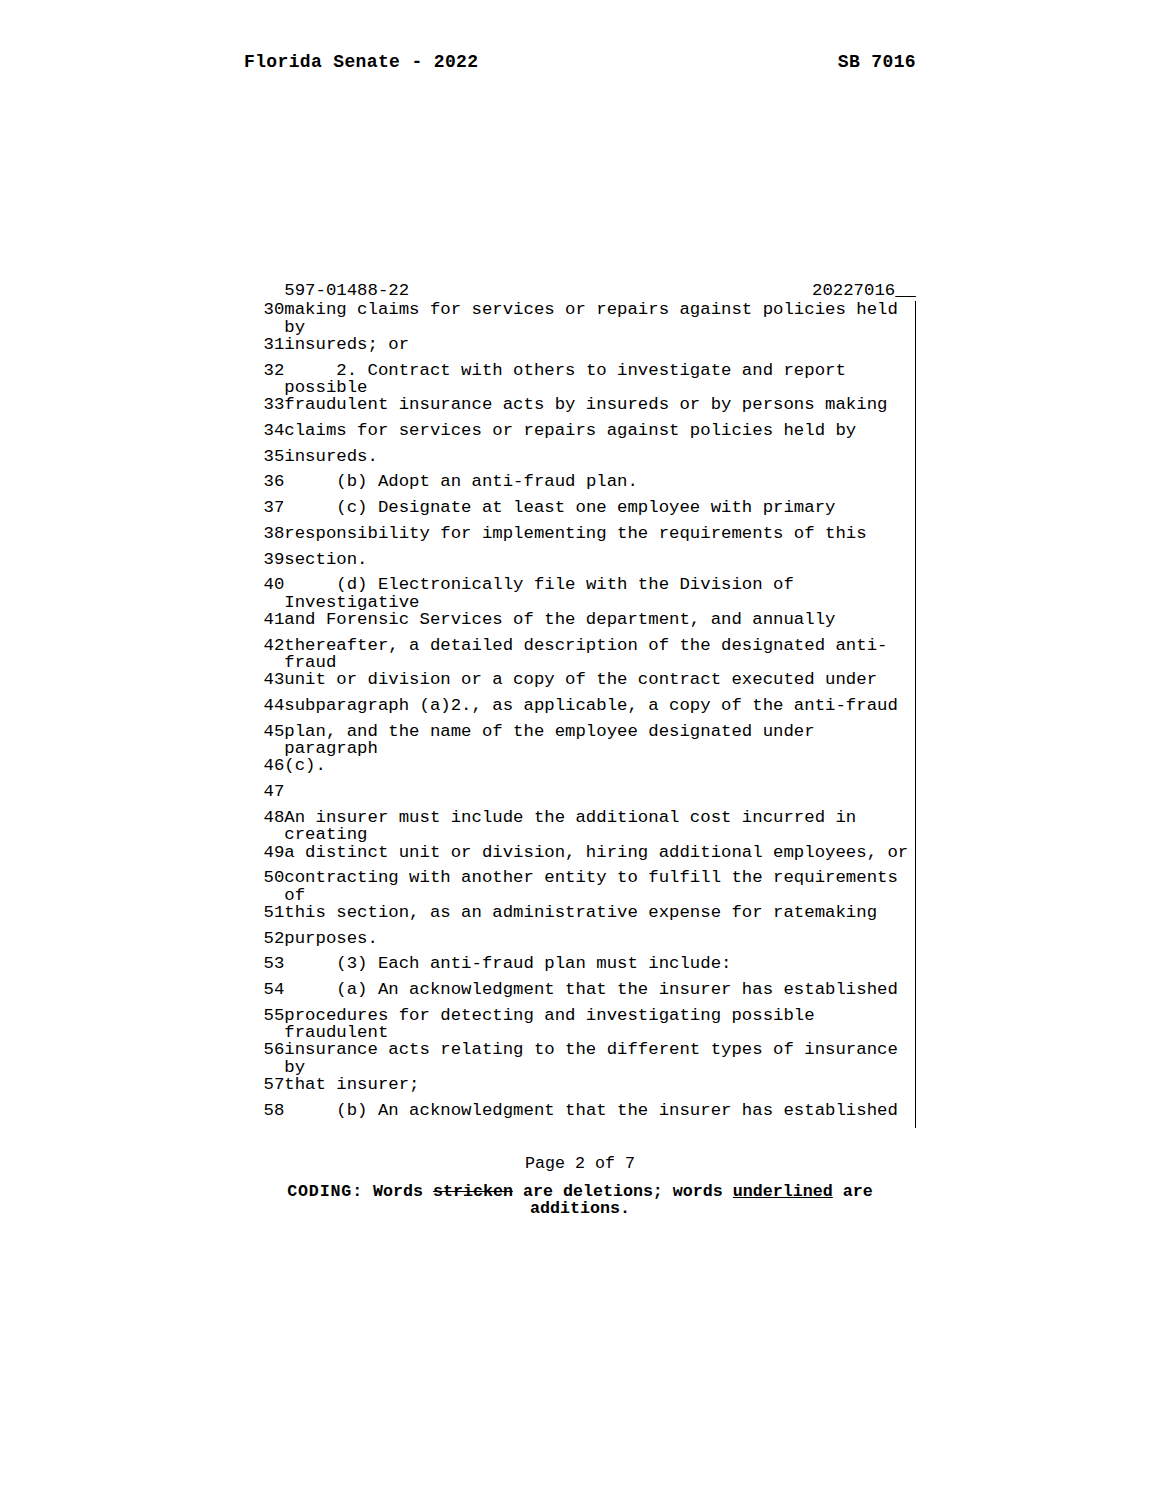Florida Senate - 2022 SB 7016
597-01488-22 20227016__
| 30 | making claims for services or repairs against policies held by |
| 31 | insureds; or |
| 32 | 2. Contract with others to investigate and report possible |
| 33 | fraudulent insurance acts by insureds or by persons making |
| 34 | claims for services or repairs against policies held by |
| 35 | insureds. |
| 36 | (b) Adopt an anti-fraud plan. |
| 37 | (c) Designate at least one employee with primary |
| 38 | responsibility for implementing the requirements of this |
| 39 | section. |
| 40 | (d) Electronically file with the Division of Investigative |
| 41 | and Forensic Services of the department, and annually |
| 42 | thereafter, a detailed description of the designated anti-fraud |
| 43 | unit or division or a copy of the contract executed under |
| 44 | subparagraph (a)2., as applicable, a copy of the anti-fraud |
| 45 | plan, and the name of the employee designated under paragraph |
| 46 | (c). |
| 47 | |
| 48 | An insurer must include the additional cost incurred in creating |
| 49 | a distinct unit or division, hiring additional employees, or |
| 50 | contracting with another entity to fulfill the requirements of |
| 51 | this section, as an administrative expense for ratemaking |
| 52 | purposes. |
| 53 | (3) Each anti-fraud plan must include: |
| 54 | (a) An acknowledgment that the insurer has established |
| 55 | procedures for detecting and investigating possible fraudulent |
| 56 | insurance acts relating to the different types of insurance by |
| 57 | that insurer; |
| 58 | (b) An acknowledgment that the insurer has established |
Page 2 of 7
CODING: Words stricken are deletions; words underlined are additions.